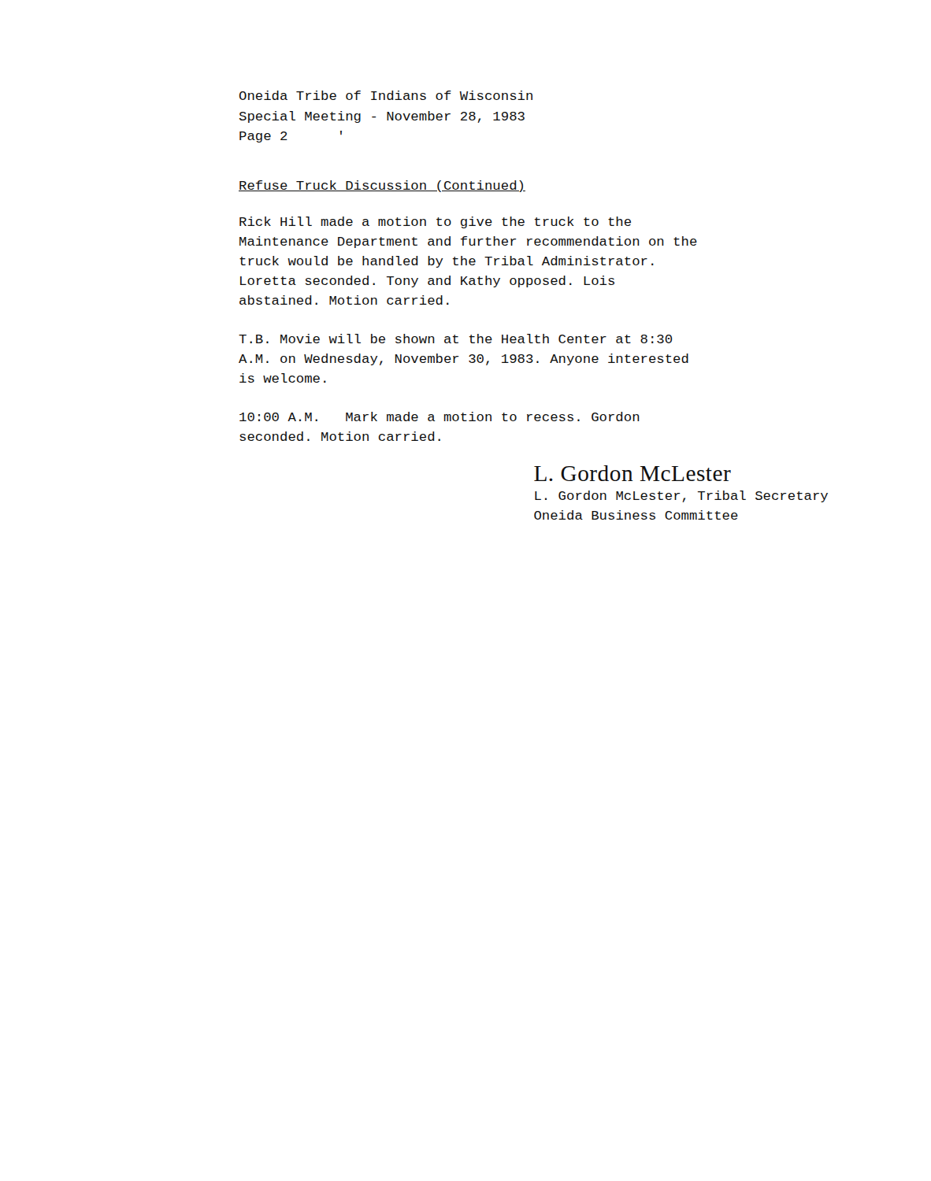Oneida Tribe of Indians of Wisconsin
Special Meeting - November 28, 1983
Page 2 '
Refuse Truck Discussion (Continued)
Rick Hill made a motion to give the truck to the Maintenance Department and further recommendation on the truck would be handled by the Tribal Administrator. Loretta seconded. Tony and Kathy opposed. Lois abstained. Motion carried.
T.B. Movie will be shown at the Health Center at 8:30 A.M. on Wednesday, November 30, 1983. Anyone interested is welcome.
10:00 A.M. Mark made a motion to recess. Gordon seconded. Motion carried.
L. Gordon McLester
L. Gordon McLester, Tribal Secretary
Oneida Business Committee